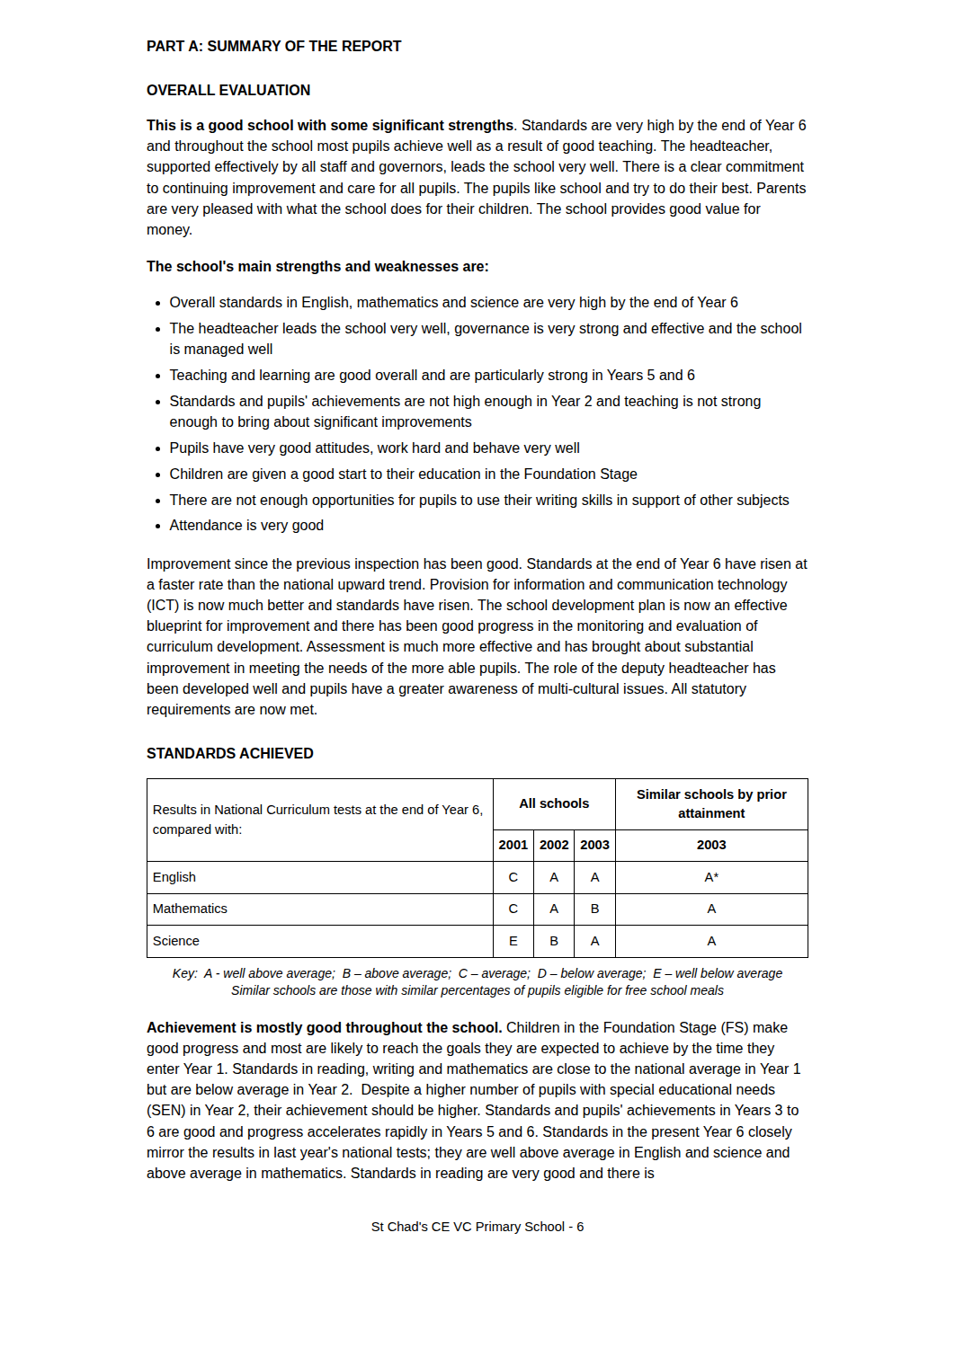PART A: SUMMARY OF THE REPORT
OVERALL EVALUATION
This is a good school with some significant strengths. Standards are very high by the end of Year 6 and throughout the school most pupils achieve well as a result of good teaching. The headteacher, supported effectively by all staff and governors, leads the school very well. There is a clear commitment to continuing improvement and care for all pupils. The pupils like school and try to do their best. Parents are very pleased with what the school does for their children. The school provides good value for money.
The school's main strengths and weaknesses are:
Overall standards in English, mathematics and science are very high by the end of Year 6
The headteacher leads the school very well, governance is very strong and effective and the school is managed well
Teaching and learning are good overall and are particularly strong in Years 5 and 6
Standards and pupils' achievements are not high enough in Year 2 and teaching is not strong enough to bring about significant improvements
Pupils have very good attitudes, work hard and behave very well
Children are given a good start to their education in the Foundation Stage
There are not enough opportunities for pupils to use their writing skills in support of other subjects
Attendance is very good
Improvement since the previous inspection has been good. Standards at the end of Year 6 have risen at a faster rate than the national upward trend. Provision for information and communication technology (ICT) is now much better and standards have risen. The school development plan is now an effective blueprint for improvement and there has been good progress in the monitoring and evaluation of curriculum development. Assessment is much more effective and has brought about substantial improvement in meeting the needs of the more able pupils. The role of the deputy headteacher has been developed well and pupils have a greater awareness of multi-cultural issues. All statutory requirements are now met.
STANDARDS ACHIEVED
| Results in National Curriculum tests at the end of Year 6, compared with: | All schools | Similar schools by prior attainment |
| --- | --- | --- |
| 2001 | 2002 | 2003 | 2003 |
| English | C | A | A | A* |
| Mathematics | C | A | B | A |
| Science | E | B | A | A |
Key: A - well above average; B – above average; C – average; D – below average; E – well below average
Similar schools are those with similar percentages of pupils eligible for free school meals
Achievement is mostly good throughout the school. Children in the Foundation Stage (FS) make good progress and most are likely to reach the goals they are expected to achieve by the time they enter Year 1. Standards in reading, writing and mathematics are close to the national average in Year 1 but are below average in Year 2. Despite a higher number of pupils with special educational needs (SEN) in Year 2, their achievement should be higher. Standards and pupils' achievements in Years 3 to 6 are good and progress accelerates rapidly in Years 5 and 6. Standards in the present Year 6 closely mirror the results in last year's national tests; they are well above average in English and science and above average in mathematics. Standards in reading are very good and there is
St Chad's CE VC Primary School - 6